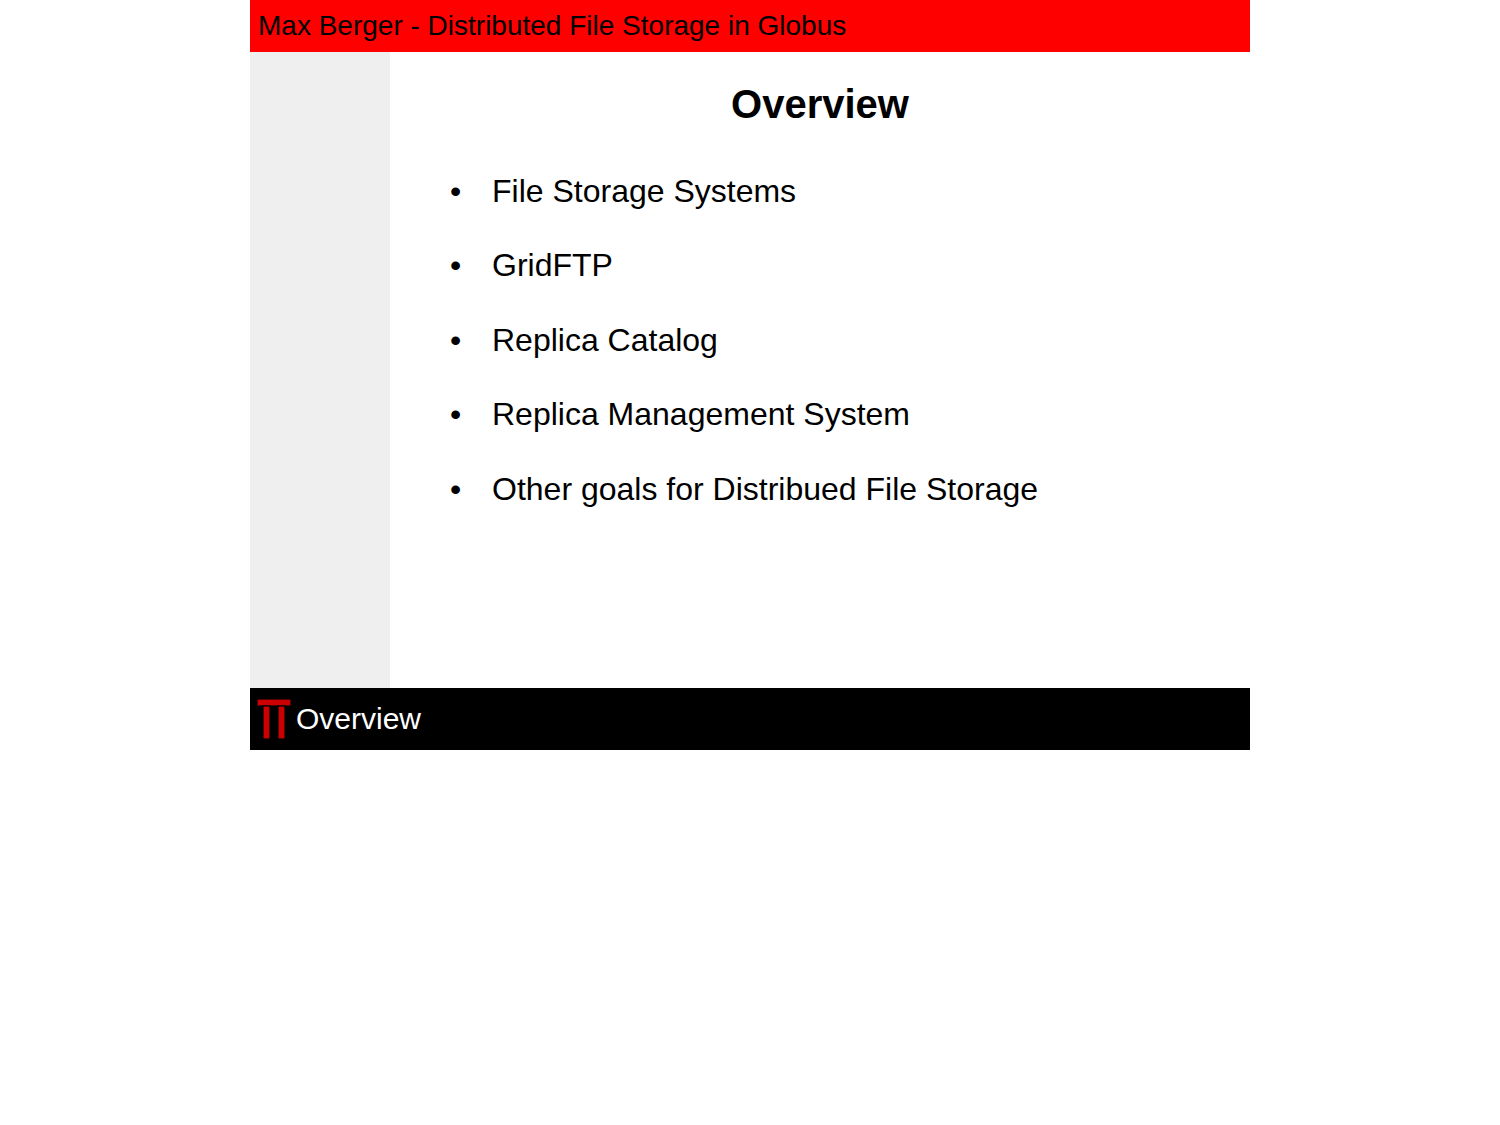Max Berger - Distributed File Storage in Globus
Overview
File Storage Systems
GridFTP
Replica Catalog
Replica Management System
Other goals for Distribued File Storage
Overview